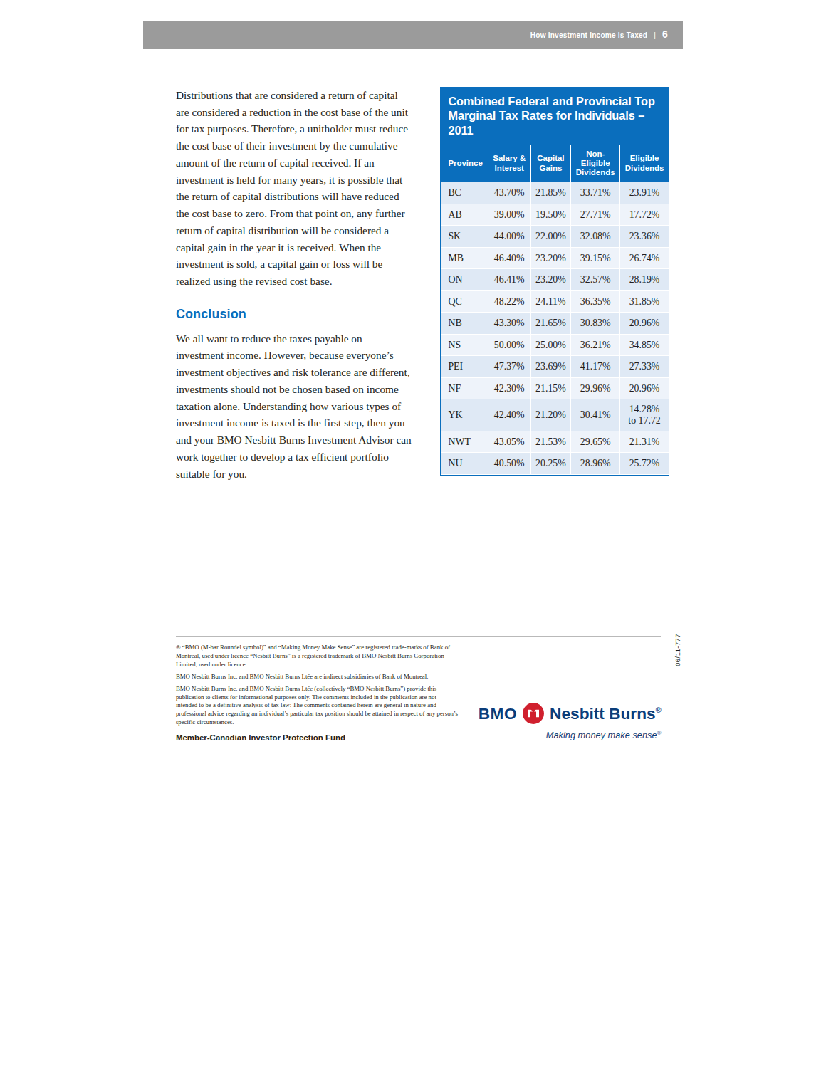How Investment Income is Taxed | 6
Distributions that are considered a return of capital are considered a reduction in the cost base of the unit for tax purposes. Therefore, a unitholder must reduce the cost base of their investment by the cumulative amount of the return of capital received. If an investment is held for many years, it is possible that the return of capital distributions will have reduced the cost base to zero. From that point on, any further return of capital distribution will be considered a capital gain in the year it is received. When the investment is sold, a capital gain or loss will be realized using the revised cost base.
Conclusion
We all want to reduce the taxes payable on investment income. However, because everyone’s investment objectives and risk tolerance are different, investments should not be chosen based on income taxation alone. Understanding how various types of investment income is taxed is the first step, then you and your BMO Nesbitt Burns Investment Advisor can work together to develop a tax efficient portfolio suitable for you.
Combined Federal and Provincial Top
Marginal Tax Rates for Individuals – 2011
| Province | Salary & Interest | Capital Gains | Non- Eligible Dividends | Eligible Dividends |
| --- | --- | --- | --- | --- |
| BC | 43.70% | 21.85% | 33.71% | 23.91% |
| AB | 39.00% | 19.50% | 27.71% | 17.72% |
| SK | 44.00% | 22.00% | 32.08% | 23.36% |
| MB | 46.40% | 23.20% | 39.15% | 26.74% |
| ON | 46.41% | 23.20% | 32.57% | 28.19% |
| QC | 48.22% | 24.11% | 36.35% | 31.85% |
| NB | 43.30% | 21.65% | 30.83% | 20.96% |
| NS | 50.00% | 25.00% | 36.21% | 34.85% |
| PEI | 47.37% | 23.69% | 41.17% | 27.33% |
| NF | 42.30% | 21.15% | 29.96% | 20.96% |
| YK | 42.40% | 21.20% | 30.41% | 14.28% to 17.72 |
| NWT | 43.05% | 21.53% | 29.65% | 21.31% |
| NU | 40.50% | 20.25% | 28.96% | 25.72% |
06/11-777
® “BMO (M-bar Roundel symbol)” and “Making Money Make Sense” are registered trade-marks of Bank of Montreal, used under licence “Nesbitt Burns” is a registered trademark of BMO Nesbitt Burns Corporation Limited, used under licence.
BMO Nesbitt Burns Inc. and BMO Nesbitt Burns Ltée are indirect subsidiaries of Bank of Montreal.
BMO Nesbitt Burns Inc. and BMO Nesbitt Burns Ltée (collectively “BMO Nesbitt Burns”) provide this publication to clients for informational purposes only. The comments included in the publication are not intended to be a definitive analysis of tax law: The comments contained herein are general in nature and professional advice regarding an individual’s particular tax position should be attained in respect of any person’s specific circumstances.
Member-Canadian Investor Protection Fund
BMO Nesbitt Burns®
Making money make sense®